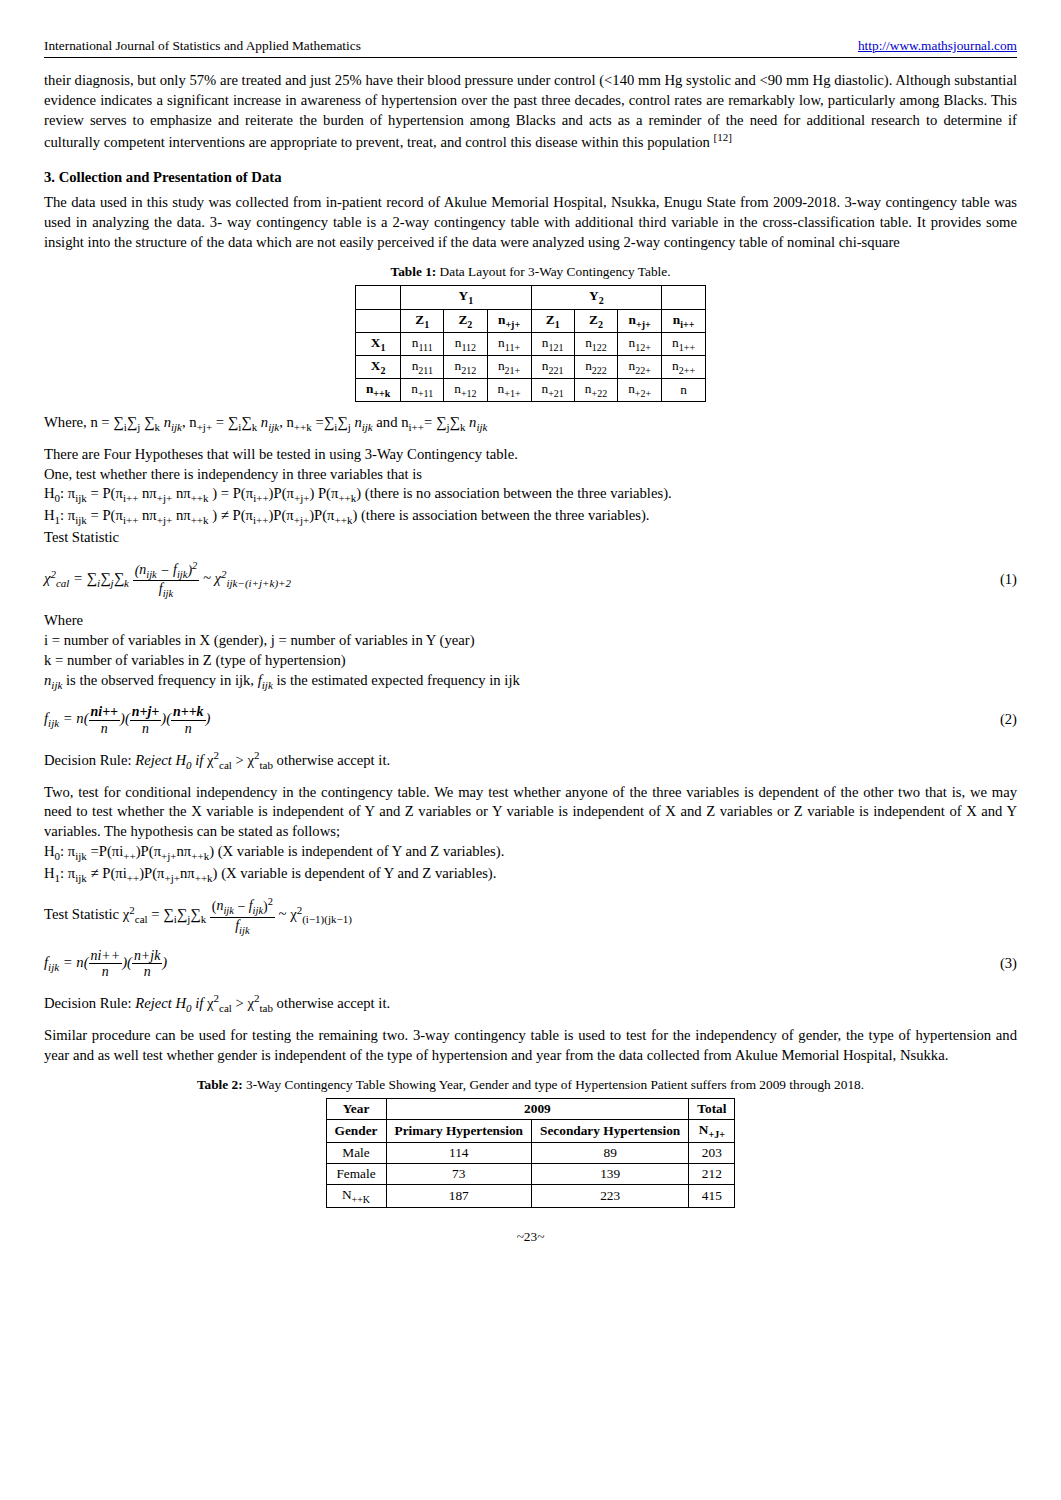International Journal of Statistics and Applied Mathematics http://www.mathsjournal.com
their diagnosis, but only 57% are treated and just 25% have their blood pressure under control (<140 mm Hg systolic and <90 mm Hg diastolic). Although substantial evidence indicates a significant increase in awareness of hypertension over the past three decades, control rates are remarkably low, particularly among Blacks. This review serves to emphasize and reiterate the burden of hypertension among Blacks and acts as a reminder of the need for additional research to determine if culturally competent interventions are appropriate to prevent, treat, and control this disease within this population [12]
3. Collection and Presentation of Data
The data used in this study was collected from in-patient record of Akulue Memorial Hospital, Nsukka, Enugu State from 2009-2018. 3-way contingency table was used in analyzing the data. 3- way contingency table is a 2-way contingency table with additional third variable in the cross-classification table. It provides some insight into the structure of the data which are not easily perceived if the data were analyzed using 2-way contingency table of nominal chi-square
Table 1: Data Layout for 3-Way Contingency Table.
| | Y 1 | Y 2 | |
| | Z 1 | Z 2 | n +j+ | Z 1 | Z 2 | n +j+ | n i++ |
| X 1 | n 111 | n 112 | n 11+ | n 121 | n 122 | n 12+ | n 1++ |
| X 2 | n 211 | n 212 | n 21+ | n 221 | n 222 | n 22+ | n 2++ |
| n ++k | n +11 | n +12 | n +1+ | n +21 | n +22 | n +2+ | n |
Where, n = ∑i∑j ∑k nijk, n+j+ = ∑i∑k nijk, n++k =∑i∑j nijk and ni++= ∑j∑k nijk
There are Four Hypotheses that will be tested in using 3-Way Contingency table.
One, test whether there is independency in three variables that is
H0: πijk = P(πi++ nπ+j+ nπ++k ) = P(πi++)P(π+j+) P(π++k) (there is no association between the three variables).
H1: πijk = P(πi++ nπ+j+ nπ++k ) ≠ P(πi++)P(π+j+)P(π++k) (there is association between the three variables).
Test Statistic
χ2cal = ∑i∑j∑k (nijk − fijk)2 fijk ~ χ2ijk−(i+j+k)+2
(1)
Where
i = number of variables in X (gender), j = number of variables in Y (year)
k = number of variables in Z (type of hypertension)
nijk is the observed frequency in ijk, fijk is the estimated expected frequency in ijk
fijk = n(ni++n)(n+j+n)(n++k n)
(2)
Decision Rule: Reject H0 if χ2cal > χ2tab otherwise accept it.
Two, test for conditional independency in the contingency table. We may test whether anyone of the three variables is dependent of the other two that is, we may need to test whether the X variable is independent of Y and Z variables or Y variable is independent of X and Z variables or Z variable is independent of X and Y variables. The hypothesis can be stated as follows;
H0: πijk =P(πi++)P(π+j+nπ++k) (X variable is independent of Y and Z variables).
H1: πijk ≠ P(πi++)P(π+j+nπ++k) (X variable is dependent of Y and Z variables).
Test Statistic χ2cal = ∑i∑j∑k (nijk − fijk)2 fijk ~ χ2(i−1)(jk−1)
fijk = n(ni++n)(n+jk n)
(3)
Decision Rule: Reject H0 if χ2cal > χ2tab otherwise accept it.
Similar procedure can be used for testing the remaining two. 3-way contingency table is used to test for the independency of gender, the type of hypertension and year and as well test whether gender is independent of the type of hypertension and year from the data collected from Akulue Memorial Hospital, Nsukka.
Table 2: 3-Way Contingency Table Showing Year, Gender and type of Hypertension Patient suffers from 2009 through 2018.
| Year | 2009 | Total |
| --- | --- | --- |
| Gender | Primary Hypertension | Secondary Hypertension | N +J+ |
| Male | 114 | 89 | 203 |
| Female | 73 | 139 | 212 |
| N ++K | 187 | 223 | 415 |
~23~